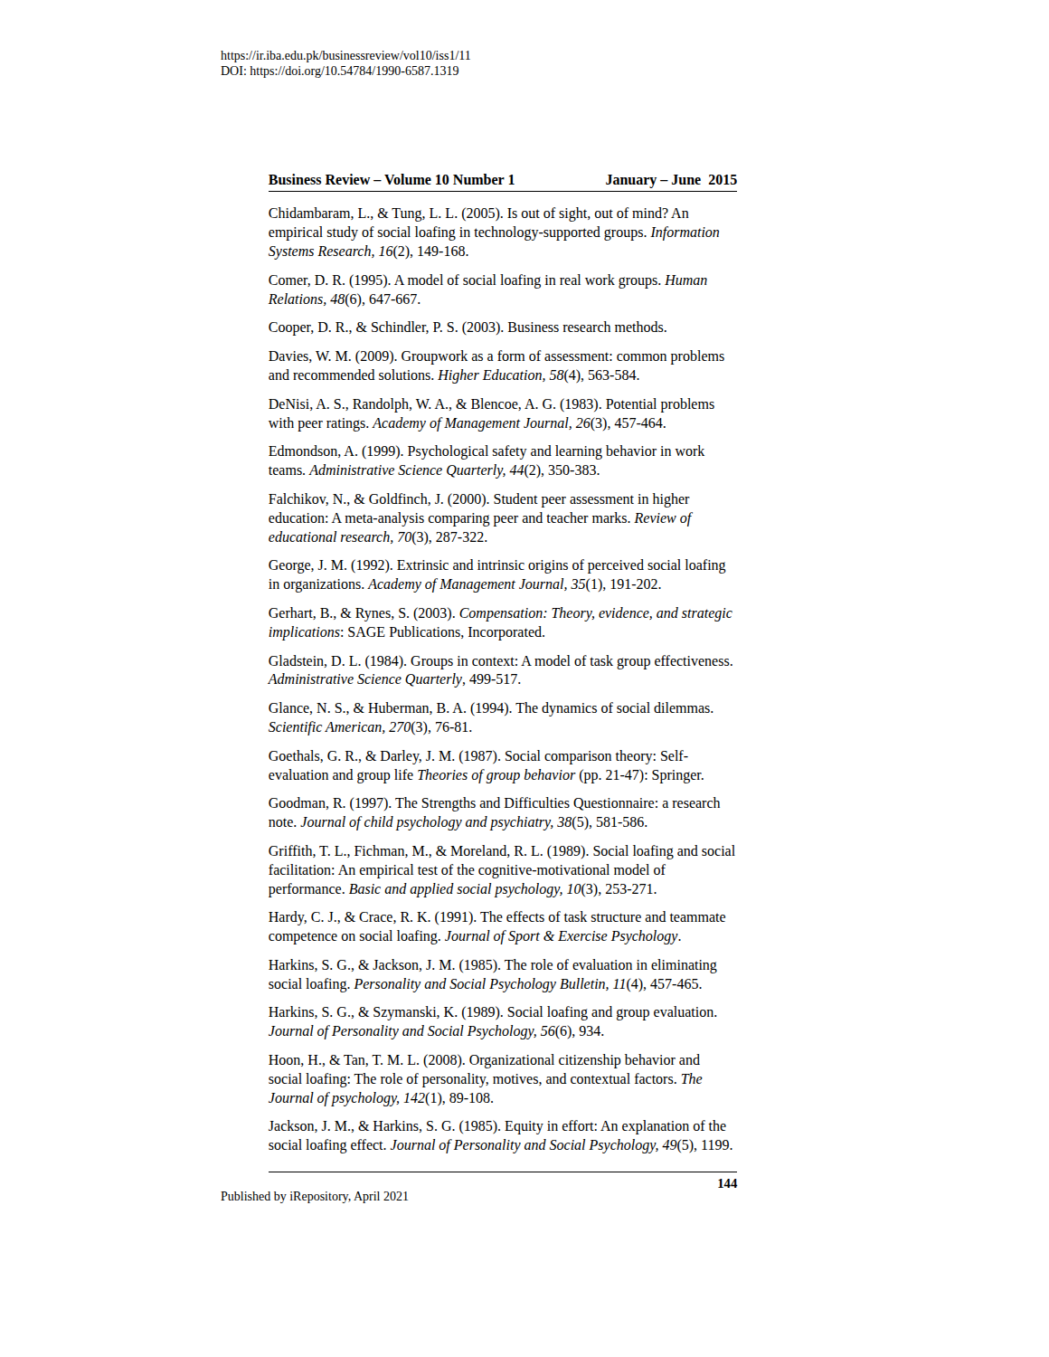https://ir.iba.edu.pk/businessreview/vol10/iss1/11
DOI: https://doi.org/10.54784/1990-6587.1319
Business Review – Volume 10 Number 1 January – June 2015
Chidambaram, L., & Tung, L. L. (2005). Is out of sight, out of mind? An empirical study of social loafing in technology-supported groups. Information Systems Research, 16(2), 149-168.
Comer, D. R. (1995). A model of social loafing in real work groups. Human Relations, 48(6), 647-667.
Cooper, D. R., & Schindler, P. S. (2003). Business research methods.
Davies, W. M. (2009). Groupwork as a form of assessment: common problems and recommended solutions. Higher Education, 58(4), 563-584.
DeNisi, A. S., Randolph, W. A., & Blencoe, A. G. (1983). Potential problems with peer ratings. Academy of Management Journal, 26(3), 457-464.
Edmondson, A. (1999). Psychological safety and learning behavior in work teams. Administrative Science Quarterly, 44(2), 350-383.
Falchikov, N., & Goldfinch, J. (2000). Student peer assessment in higher education: A meta-analysis comparing peer and teacher marks. Review of educational research, 70(3), 287-322.
George, J. M. (1992). Extrinsic and intrinsic origins of perceived social loafing in organizations. Academy of Management Journal, 35(1), 191-202.
Gerhart, B., & Rynes, S. (2003). Compensation: Theory, evidence, and strategic implications: SAGE Publications, Incorporated.
Gladstein, D. L. (1984). Groups in context: A model of task group effectiveness. Administrative Science Quarterly, 499-517.
Glance, N. S., & Huberman, B. A. (1994). The dynamics of social dilemmas. Scientific American, 270(3), 76-81.
Goethals, G. R., & Darley, J. M. (1987). Social comparison theory: Self-evaluation and group life Theories of group behavior (pp. 21-47): Springer.
Goodman, R. (1997). The Strengths and Difficulties Questionnaire: a research note. Journal of child psychology and psychiatry, 38(5), 581-586.
Griffith, T. L., Fichman, M., & Moreland, R. L. (1989). Social loafing and social facilitation: An empirical test of the cognitive-motivational model of performance. Basic and applied social psychology, 10(3), 253-271.
Hardy, C. J., & Crace, R. K. (1991). The effects of task structure and teammate competence on social loafing. Journal of Sport & Exercise Psychology.
Harkins, S. G., & Jackson, J. M. (1985). The role of evaluation in eliminating social loafing. Personality and Social Psychology Bulletin, 11(4), 457-465.
Harkins, S. G., & Szymanski, K. (1989). Social loafing and group evaluation. Journal of Personality and Social Psychology, 56(6), 934.
Hoon, H., & Tan, T. M. L. (2008). Organizational citizenship behavior and social loafing: The role of personality, motives, and contextual factors. The Journal of psychology, 142(1), 89-108.
Jackson, J. M., & Harkins, S. G. (1985). Equity in effort: An explanation of the social loafing effect. Journal of Personality and Social Psychology, 49(5), 1199.
144
Published by iRepository, April 2021